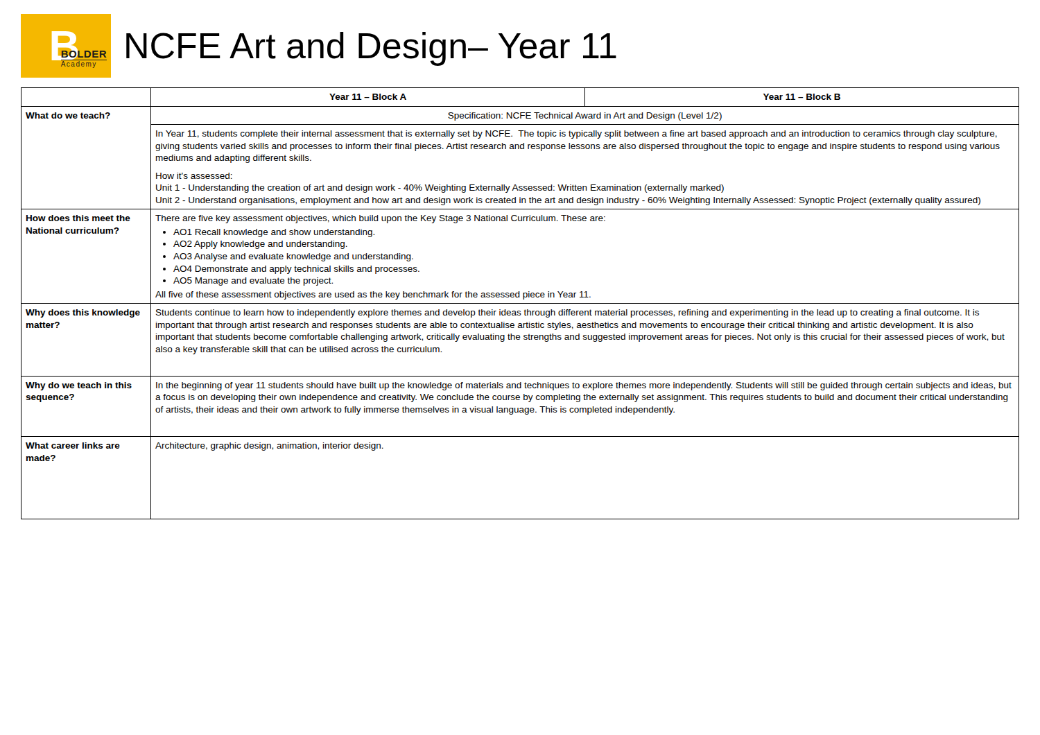B BOLDER Academy
NCFE Art and Design– Year 11
| | Year 11 – Block A | Year 11 – Block B |
| What do we teach? | Specification: NCFE Technical Award in Art and Design (Level 1/2) |
| In Year 11, students complete their internal assessment that is externally set by NCFE. The topic is typically split between a fine art based approach and an introduction to ceramics through clay sculpture, giving students varied skills and processes to inform their final pieces. Artist research and response lessons are also dispersed throughout the topic to engage and inspire students to respond using various mediums and adapting different skills. How it's assessed: Unit 1 - Understanding the creation of art and design work - 40% Weighting Externally Assessed: Written Examination (externally marked) Unit 2 - Understand organisations, employment and how art and design work is created in the art and design industry - 60% Weighting Internally Assessed: Synoptic Project (externally quality assured) |
| How does this meet the National curriculum? | There are five key assessment objectives, which build upon the Key Stage 3 National Curriculum. These are: AO1 Recall knowledge and show understanding. AO2 Apply knowledge and understanding. AO3 Analyse and evaluate knowledge and understanding. AO4 Demonstrate and apply technical skills and processes. AO5 Manage and evaluate the project. All five of these assessment objectives are used as the key benchmark for the assessed piece in Year 11. |
| Why does this knowledge matter? | Students continue to learn how to independently explore themes and develop their ideas through different material processes, refining and experimenting in the lead up to creating a final outcome. It is important that through artist research and responses students are able to contextualise artistic styles, aesthetics and movements to encourage their critical thinking and artistic development. It is also important that students become comfortable challenging artwork, critically evaluating the strengths and suggested improvement areas for pieces. Not only is this crucial for their assessed pieces of work, but also a key transferable skill that can be utilised across the curriculum. |
| Why do we teach in this sequence? | In the beginning of year 11 students should have built up the knowledge of materials and techniques to explore themes more independently. Students will still be guided through certain subjects and ideas, but a focus is on developing their own independence and creativity. We conclude the course by completing the externally set assignment. This requires students to build and document their critical understanding of artists, their ideas and their own artwork to fully immerse themselves in a visual language. This is completed independently. |
| What career links are made? | Architecture, graphic design, animation, interior design. |